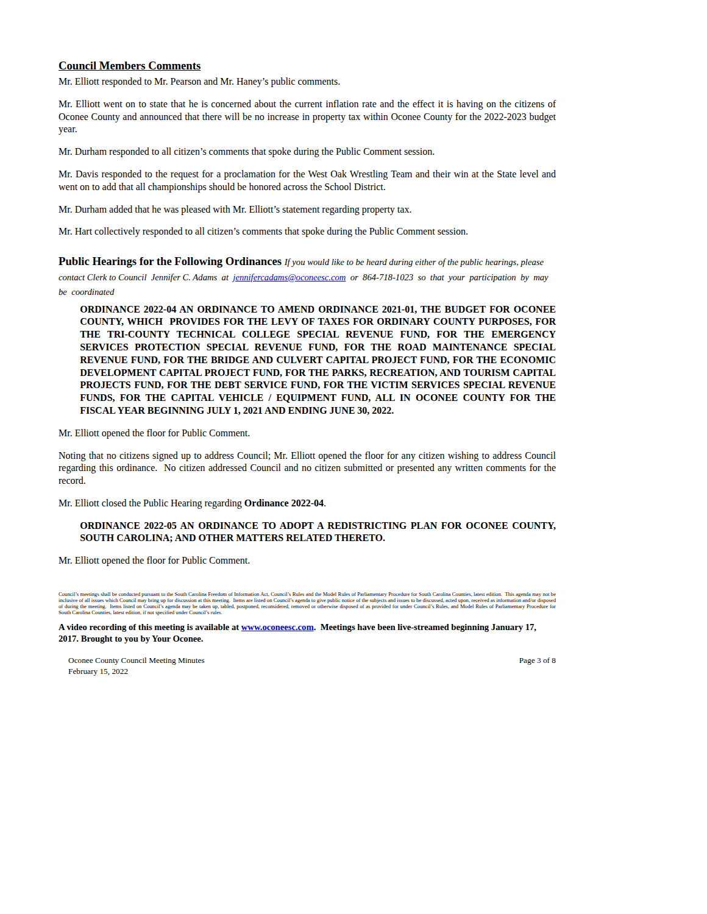Council Members Comments
Mr. Elliott responded to Mr. Pearson and Mr. Haney’s public comments.
Mr. Elliott went on to state that he is concerned about the current inflation rate and the effect it is having on the citizens of Oconee County and announced that there will be no increase in property tax within Oconee County for the 2022-2023 budget year.
Mr. Durham responded to all citizen’s comments that spoke during the Public Comment session.
Mr. Davis responded to the request for a proclamation for the West Oak Wrestling Team and their win at the State level and went on to add that all championships should be honored across the School District.
Mr. Durham added that he was pleased with Mr. Elliott’s statement regarding property tax.
Mr. Hart collectively responded to all citizen’s comments that spoke during the Public Comment session.
Public Hearings for the Following Ordinances If you would like to be heard during either of the public hearings, please contact Clerk to Council Jennifer C. Adams at jennifercadams@oconeesc.com or 864-718-1023 so that your participation by may be coordinated
ORDINANCE 2022-04 AN ORDINANCE TO AMEND ORDINANCE 2021-01, THE BUDGET FOR OCONEE COUNTY, WHICH PROVIDES FOR THE LEVY OF TAXES FOR ORDINARY COUNTY PURPOSES, FOR THE TRI-COUNTY TECHNICAL COLLEGE SPECIAL REVENUE FUND, FOR THE EMERGENCY SERVICES PROTECTION SPECIAL REVENUE FUND, FOR THE ROAD MAINTENANCE SPECIAL REVENUE FUND, FOR THE BRIDGE AND CULVERT CAPITAL PROJECT FUND, FOR THE ECONOMIC DEVELOPMENT CAPITAL PROJECT FUND, FOR THE PARKS, RECREATION, AND TOURISM CAPITAL PROJECTS FUND, FOR THE DEBT SERVICE FUND, FOR THE VICTIM SERVICES SPECIAL REVENUE FUNDS, FOR THE CAPITAL VEHICLE / EQUIPMENT FUND, ALL IN OCONEE COUNTY FOR THE FISCAL YEAR BEGINNING JULY 1, 2021 AND ENDING JUNE 30, 2022.
Mr. Elliott opened the floor for Public Comment.
Noting that no citizens signed up to address Council; Mr. Elliott opened the floor for any citizen wishing to address Council regarding this ordinance. No citizen addressed Council and no citizen submitted or presented any written comments for the record.
Mr. Elliott closed the Public Hearing regarding Ordinance 2022-04.
ORDINANCE 2022-05 AN ORDINANCE TO ADOPT A REDISTRICTING PLAN FOR OCONEE COUNTY, SOUTH CAROLINA; AND OTHER MATTERS RELATED THERETO.
Mr. Elliott opened the floor for Public Comment.
Council’s meetings shall be conducted pursuant to the South Carolina Freedom of Information Act, Council’s Rules and the Model Rules of Parliamentary Procedure for South Carolina Counties, latest edition. This agenda may not be inclusive of all issues which Council may bring up for discussion at this meeting. Items are listed on Council’s agenda to give public notice of the subjects and issues to be discussed, acted upon, received as information and/or disposed of during the meeting. Items listed on Council’s agenda may be taken up, tabled, postponed, reconsidered, removed or otherwise disposed of as provided for under Council’s Rules, and Model Rules of Parliamentary Procedure for South Carolina Counties, latest edition, if not specified under Council’s rules.
A video recording of this meeting is available at www.oconeesc.com. Meetings have been live-streamed beginning January 17, 2017. Brought to you by Your Oconee.
Oconee County Council Meeting Minutes
February 15, 2022
Page 3 of 8